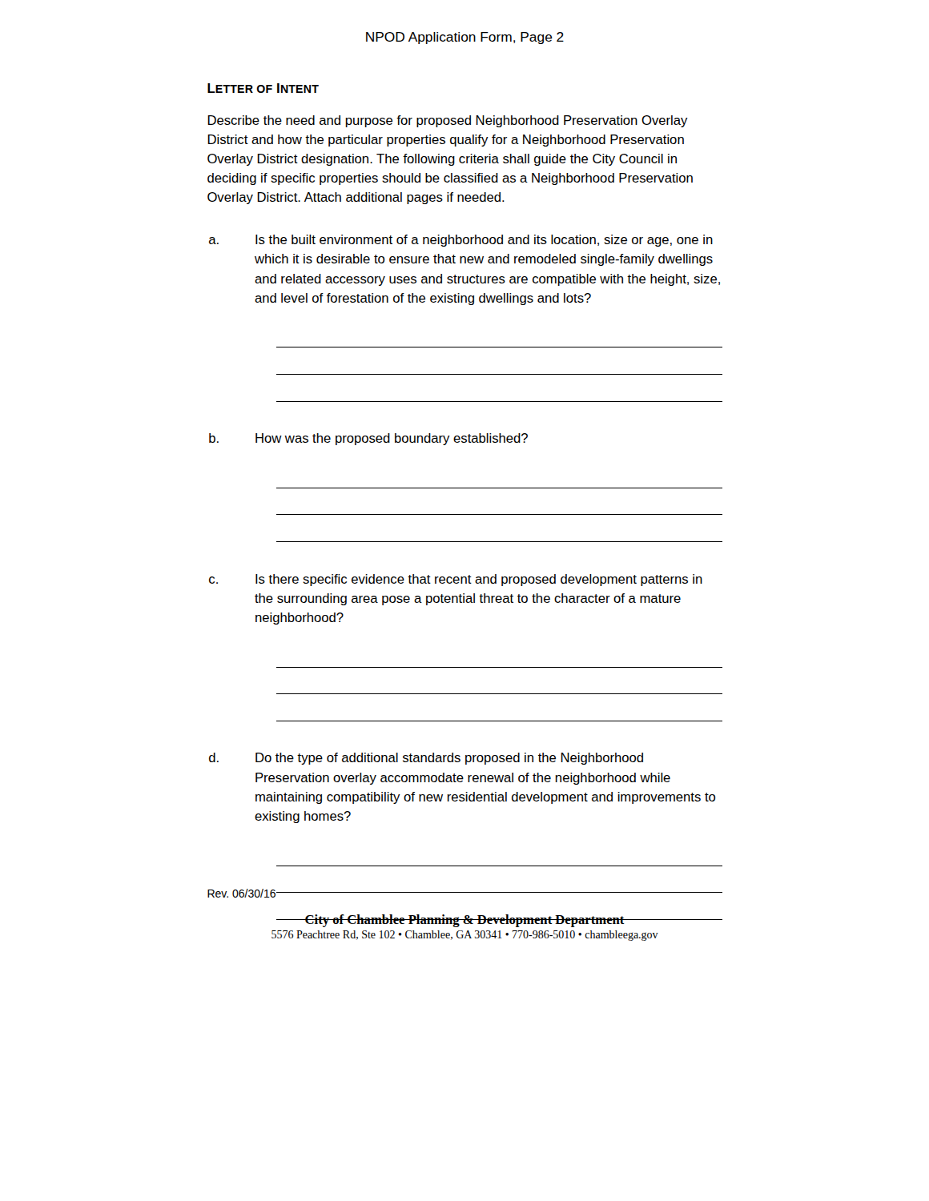NPOD Application Form, Page 2
LETTER OF INTENT
Describe the need and purpose for proposed Neighborhood Preservation Overlay District and how the particular properties qualify for a Neighborhood Preservation Overlay District designation. The following criteria shall guide the City Council in deciding if specific properties should be classified as a Neighborhood Preservation Overlay District. Attach additional pages if needed.
a.
Is the built environment of a neighborhood and its location, size or age, one in which it is desirable to ensure that new and remodeled single-family dwellings and related accessory uses and structures are compatible with the height, size, and level of forestation of the existing dwellings and lots?
b.
How was the proposed boundary established?
c.
Is there specific evidence that recent and proposed development patterns in the surrounding area pose a potential threat to the character of a mature neighborhood?
d.
Do the type of additional standards proposed in the Neighborhood Preservation overlay accommodate renewal of the neighborhood while maintaining compatibility of new residential development and improvements to existing homes?
Rev. 06/30/16
City of Chamblee Planning & Development Department
5576 Peachtree Rd, Ste 102 • Chamblee, GA 30341 • 770-986-5010 • chambleega.gov